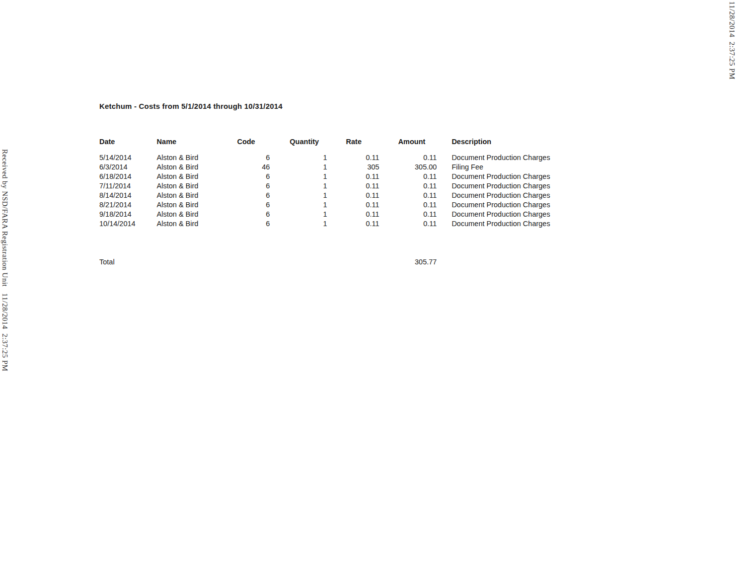Received by NSD/FARA Registration Unit 11/28/2014 2:37:25 PM
Received by NSD/FARA Registration Unit 11/28/2014 2:37:25 PM
Ketchum - Costs from 5/1/2014 through 10/31/2014
| Date | Name | Code | Quantity | Rate | Amount | Description |
| --- | --- | --- | --- | --- | --- | --- |
| 5/14/2014 | Alston & Bird | 6 | 1 | 0.11 | 0.11 | Document Production Charges |
| 6/3/2014 | Alston & Bird | 46 | 1 | 305 | 305.00 | Filing Fee |
| 6/18/2014 | Alston & Bird | 6 | 1 | 0.11 | 0.11 | Document Production Charges |
| 7/11/2014 | Alston & Bird | 6 | 1 | 0.11 | 0.11 | Document Production Charges |
| 8/14/2014 | Alston & Bird | 6 | 1 | 0.11 | 0.11 | Document Production Charges |
| 8/21/2014 | Alston & Bird | 6 | 1 | 0.11 | 0.11 | Document Production Charges |
| 9/18/2014 | Alston & Bird | 6 | 1 | 0.11 | 0.11 | Document Production Charges |
| 10/14/2014 | Alston & Bird | 6 | 1 | 0.11 | 0.11 | Document Production Charges |
| Total | | | | | 305.77 | |